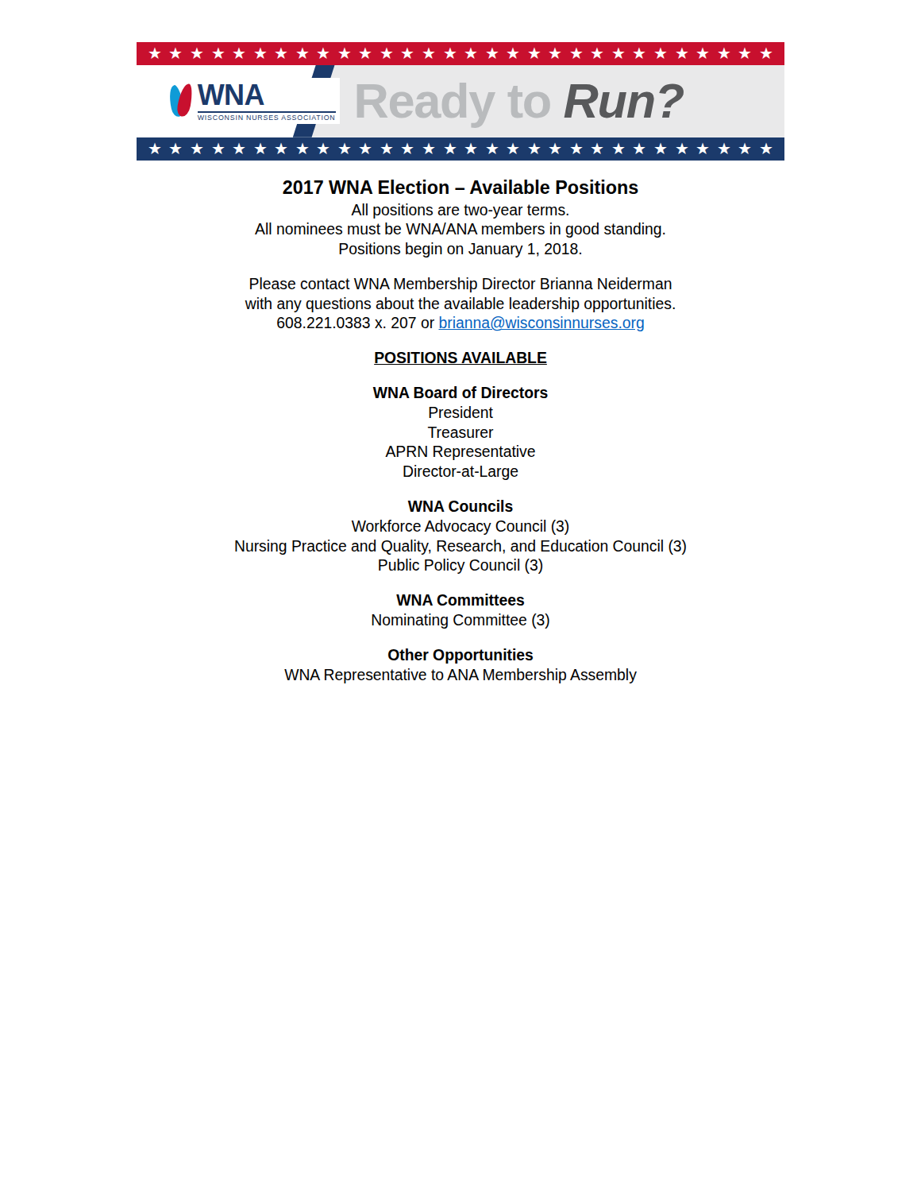★★★★★★★★★★★★★★★★★★★★★★★★★★★★★★
WNA WISCONSIN NURSES ASSOCIATION
Ready to Run?
★★★★★★★★★★★★★★★★★★★★★★★★★★★★★★
2017 WNA Election – Available Positions
All positions are two-year terms.
All nominees must be WNA/ANA members in good standing.
Positions begin on January 1, 2018.
Please contact WNA Membership Director Brianna Neiderman
with any questions about the available leadership opportunities.
608.221.0383 x. 207 or brianna@wisconsinnurses.org
POSITIONS AVAILABLE
WNA Board of Directors
President
Treasurer
APRN Representative
Director-at-Large
WNA Councils
Workforce Advocacy Council (3)
Nursing Practice and Quality, Research, and Education Council (3)
Public Policy Council (3)
WNA Committees
Nominating Committee (3)
Other Opportunities
WNA Representative to ANA Membership Assembly